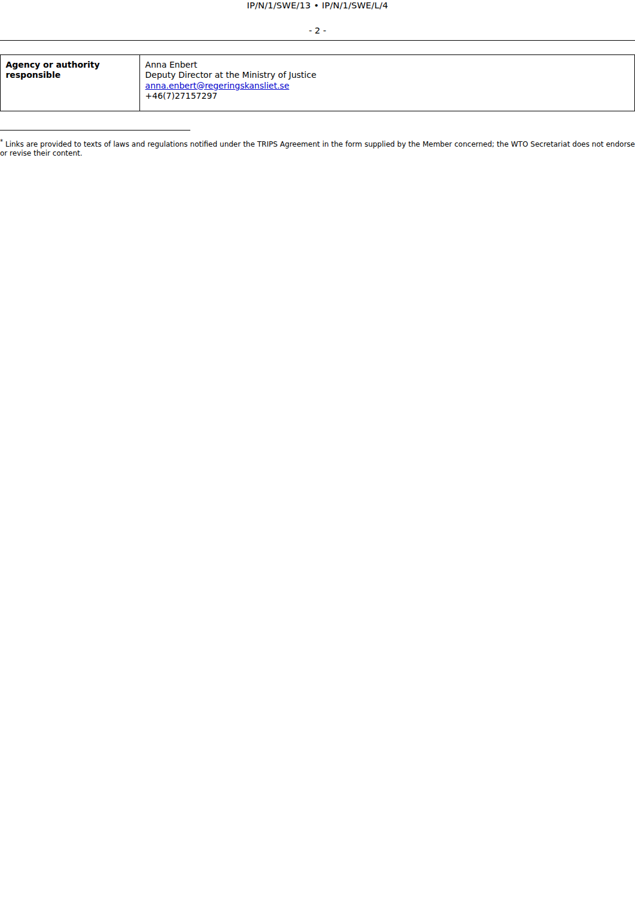IP/N/1/SWE/13 • IP/N/1/SWE/L/4
- 2 -
| Agency or authority responsible | Anna Enbert Deputy Director at the Ministry of Justice anna.enbert@regeringskansliet.se +46(7)27157297 |
* Links are provided to texts of laws and regulations notified under the TRIPS Agreement in the form supplied by the Member concerned; the WTO Secretariat does not endorse or revise their content.